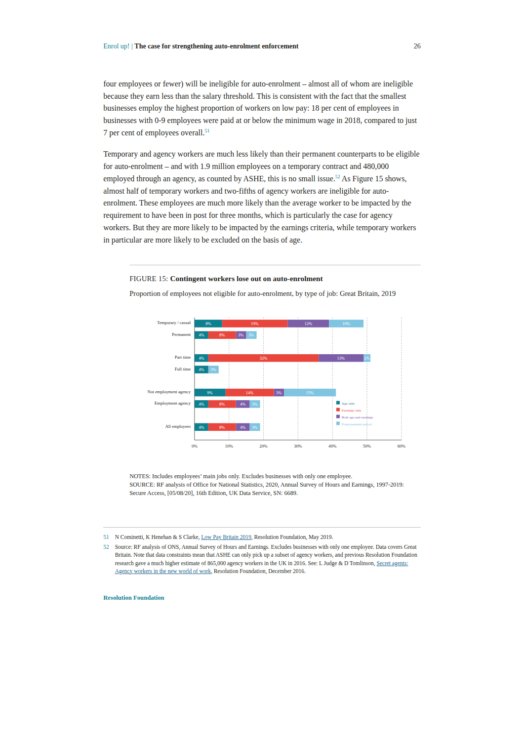Enrol up! | The case for strengthening auto-enrolment enforcement
26
four employees or fewer) will be ineligible for auto-enrolment – almost all of whom are ineligible because they earn less than the salary threshold. This is consistent with the fact that the smallest businesses employ the highest proportion of workers on low pay: 18 per cent of employees in businesses with 0-9 employees were paid at or below the minimum wage in 2018, compared to just 7 per cent of employees overall.51
Temporary and agency workers are much less likely than their permanent counterparts to be eligible for auto-enrolment – and with 1.9 million employees on a temporary contract and 480,000 employed through an agency, as counted by ASHE, this is no small issue.52 As Figure 15 shows, almost half of temporary workers and two-fifths of agency workers are ineligible for auto-enrolment. These employees are much more likely than the average worker to be impacted by the requirement to have been in post for three months, which is particularly the case for agency workers. But they are more likely to be impacted by the earnings criteria, while temporary workers in particular are more likely to be excluded on the basis of age.
FIGURE 15: Contingent workers lose out on auto-enrolment
Proportion of employees not eligible for auto-enrolment, by type of job: Great Britain, 2019
Row 1: Temporary / casual (8,19,12,10) Temporary / casual 8% 19% 12% 10% Permanent 4% 8% 3% 3% Part time 4% 32% 13% 2% Full time 4% 3% Not employment agency 9% 14% 3% 15% Employment agency 4% 8% 4% 3% All employees 4% 8% 4% 3% 0% 10% 20% 30% 40% 50% 60% Age only Earnings only Both age and earnings Postponement period
NOTES: Includes employees’ main jobs only. Excludes businesses with only one employee.
SOURCE: RF analysis of Office for National Statistics, 2020, Annual Survey of Hours and Earnings, 1997-2019: Secure Access, [05/08/20], 16th Edition, UK Data Service, SN: 6689.
51 N Cominetti, K Henehan & S Clarke, Low Pay Britain 2019, Resolution Foundation, May 2019.
52 Source: RF analysis of ONS, Annual Survey of Hours and Earnings. Excludes businesses with only one employee. Data covers Great Britain. Note that data constraints mean that ASHE can only pick up a subset of agency workers, and previous Resolution Foundation research gave a much higher estimate of 865,000 agency workers in the UK in 2016. See: L Judge & D Tomlinson, Secret agents: Agency workers in the new world of work, Resolution Foundation, December 2016.
Resolution Foundation